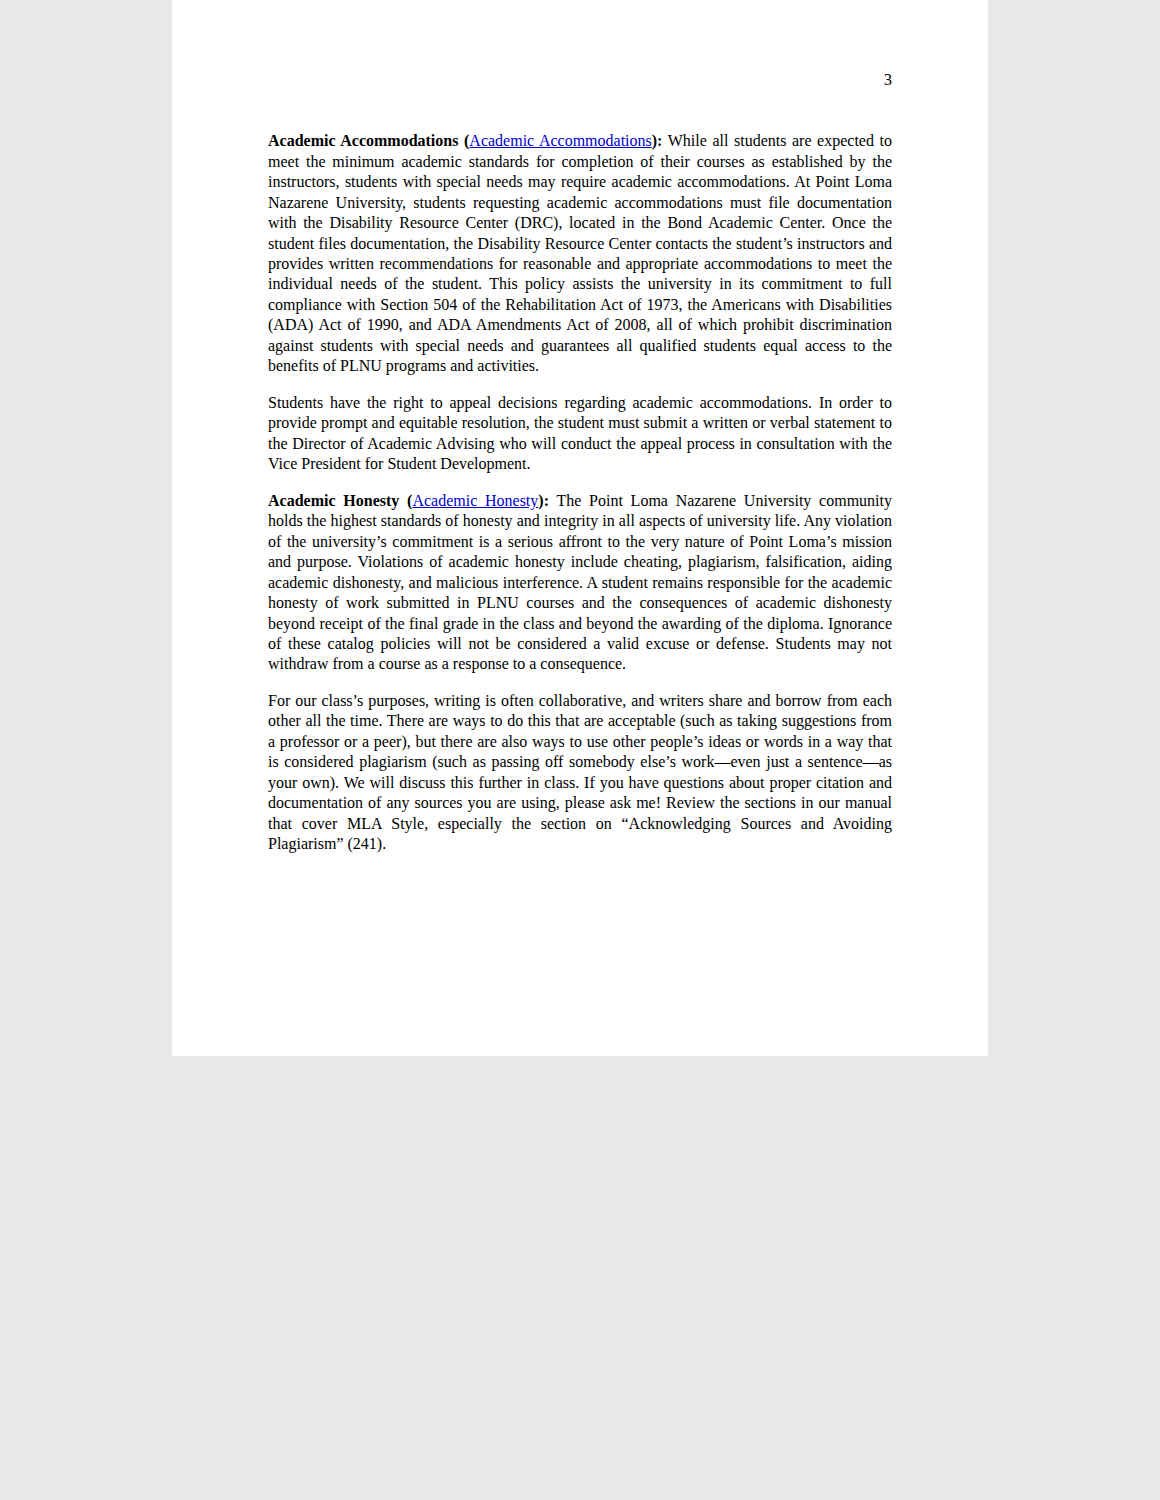3
Academic Accommodations (Academic Accommodations): While all students are expected to meet the minimum academic standards for completion of their courses as established by the instructors, students with special needs may require academic accommodations. At Point Loma Nazarene University, students requesting academic accommodations must file documentation with the Disability Resource Center (DRC), located in the Bond Academic Center. Once the student files documentation, the Disability Resource Center contacts the student’s instructors and provides written recommendations for reasonable and appropriate accommodations to meet the individual needs of the student. This policy assists the university in its commitment to full compliance with Section 504 of the Rehabilitation Act of 1973, the Americans with Disabilities (ADA) Act of 1990, and ADA Amendments Act of 2008, all of which prohibit discrimination against students with special needs and guarantees all qualified students equal access to the benefits of PLNU programs and activities.
Students have the right to appeal decisions regarding academic accommodations. In order to provide prompt and equitable resolution, the student must submit a written or verbal statement to the Director of Academic Advising who will conduct the appeal process in consultation with the Vice President for Student Development.
Academic Honesty (Academic Honesty): The Point Loma Nazarene University community holds the highest standards of honesty and integrity in all aspects of university life. Any violation of the university’s commitment is a serious affront to the very nature of Point Loma’s mission and purpose. Violations of academic honesty include cheating, plagiarism, falsification, aiding academic dishonesty, and malicious interference. A student remains responsible for the academic honesty of work submitted in PLNU courses and the consequences of academic dishonesty beyond receipt of the final grade in the class and beyond the awarding of the diploma. Ignorance of these catalog policies will not be considered a valid excuse or defense. Students may not withdraw from a course as a response to a consequence.
For our class’s purposes, writing is often collaborative, and writers share and borrow from each other all the time. There are ways to do this that are acceptable (such as taking suggestions from a professor or a peer), but there are also ways to use other people’s ideas or words in a way that is considered plagiarism (such as passing off somebody else’s work—even just a sentence—as your own). We will discuss this further in class. If you have questions about proper citation and documentation of any sources you are using, please ask me! Review the sections in our manual that cover MLA Style, especially the section on “Acknowledging Sources and Avoiding Plagiarism” (241).